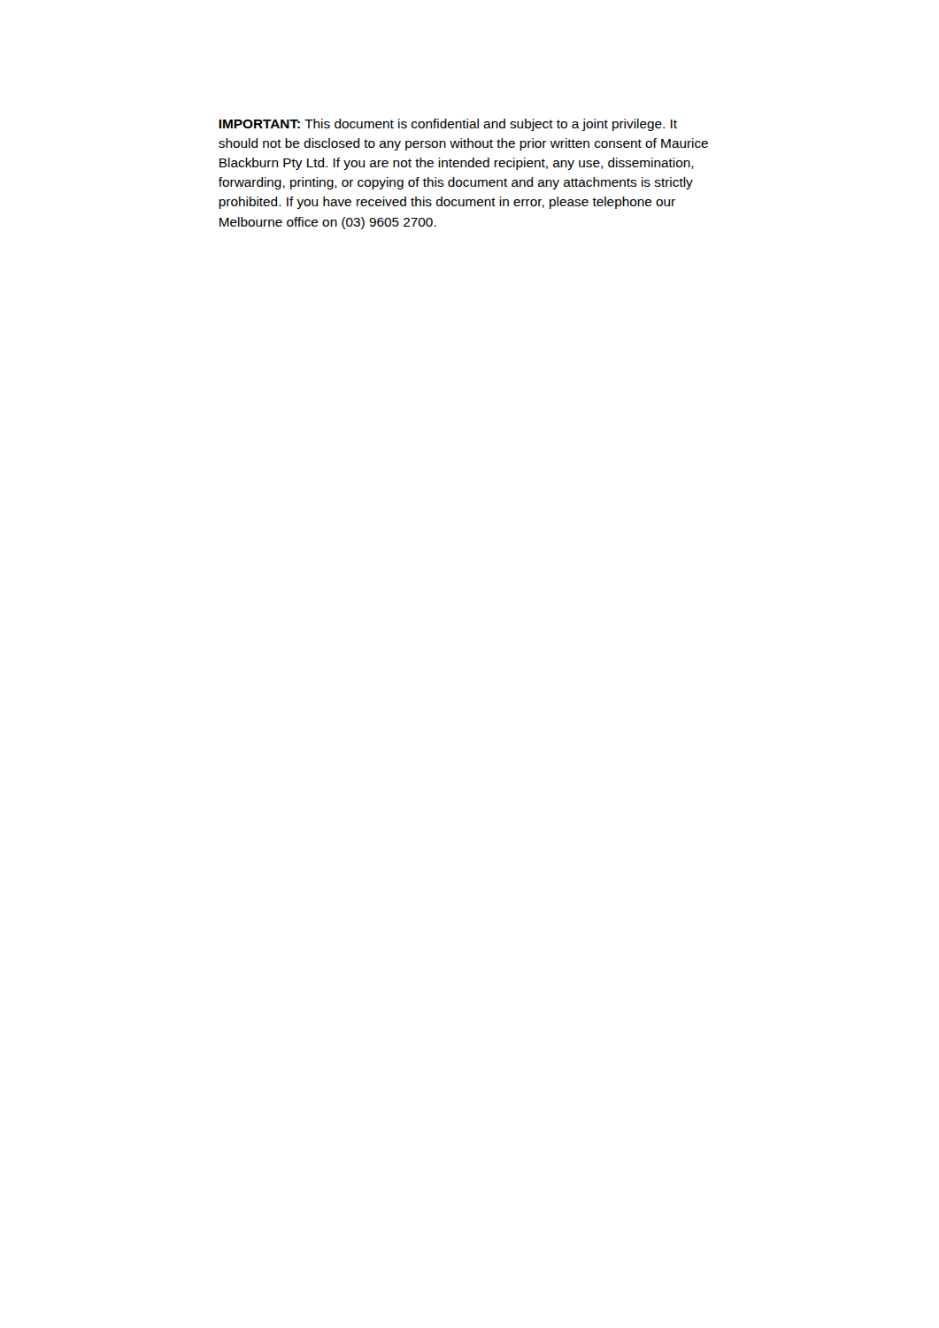IMPORTANT: This document is confidential and subject to a joint privilege. It should not be disclosed to any person without the prior written consent of Maurice Blackburn Pty Ltd. If you are not the intended recipient, any use, dissemination, forwarding, printing, or copying of this document and any attachments is strictly prohibited. If you have received this document in error, please telephone our Melbourne office on (03) 9605 2700.